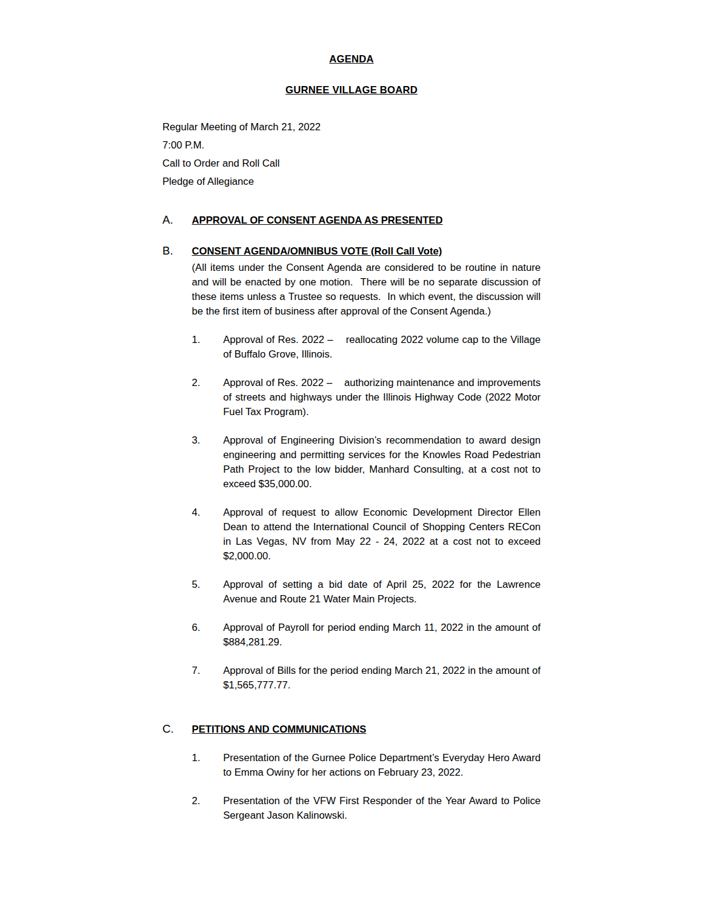AGENDA
GURNEE VILLAGE BOARD
Regular Meeting of March 21, 2022
7:00 P.M.
Call to Order and Roll Call
Pledge of Allegiance
A.
APPROVAL OF CONSENT AGENDA AS PRESENTED
B.
CONSENT AGENDA/OMNIBUS VOTE (Roll Call Vote)
(All items under the Consent Agenda are considered to be routine in nature and will be enacted by one motion. There will be no separate discussion of these items unless a Trustee so requests. In which event, the discussion will be the first item of business after approval of the Consent Agenda.)
1. Approval of Res. 2022 – reallocating 2022 volume cap to the Village of Buffalo Grove, Illinois.
2. Approval of Res. 2022 – authorizing maintenance and improvements of streets and highways under the Illinois Highway Code (2022 Motor Fuel Tax Program).
3. Approval of Engineering Division’s recommendation to award design engineering and permitting services for the Knowles Road Pedestrian Path Project to the low bidder, Manhard Consulting, at a cost not to exceed $35,000.00.
4. Approval of request to allow Economic Development Director Ellen Dean to attend the International Council of Shopping Centers RECon in Las Vegas, NV from May 22 - 24, 2022 at a cost not to exceed $2,000.00.
5. Approval of setting a bid date of April 25, 2022 for the Lawrence Avenue and Route 21 Water Main Projects.
6. Approval of Payroll for period ending March 11, 2022 in the amount of $884,281.29.
7. Approval of Bills for the period ending March 21, 2022 in the amount of $1,565,777.77.
C.
PETITIONS AND COMMUNICATIONS
1. Presentation of the Gurnee Police Department’s Everyday Hero Award to Emma Owiny for her actions on February 23, 2022.
2. Presentation of the VFW First Responder of the Year Award to Police Sergeant Jason Kalinowski.